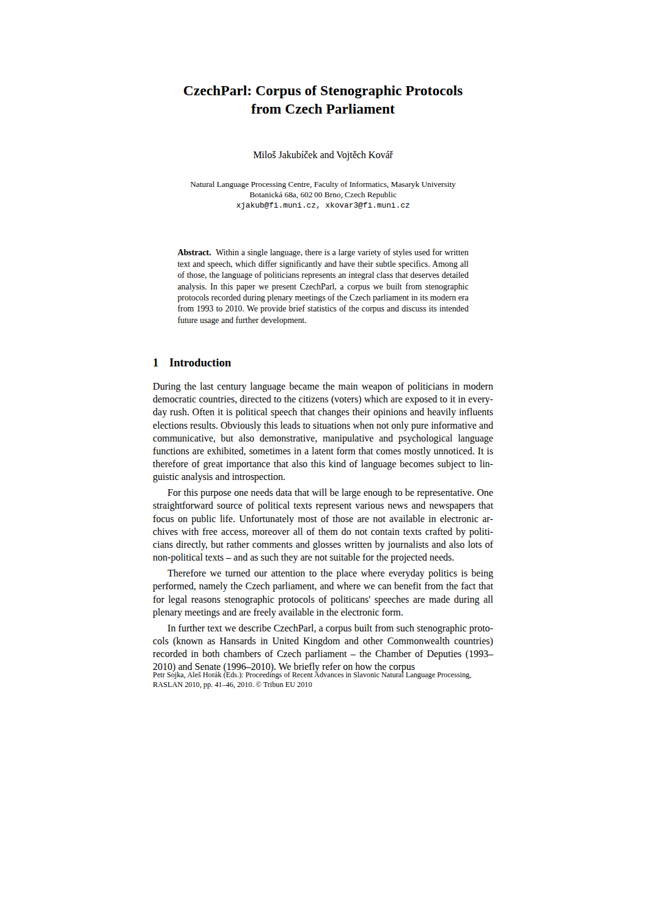CzechParl: Corpus of Stenographic Protocols
from Czech Parliament
Miloš Jakubíček and Vojtěch Kovář
Natural Language Processing Centre, Faculty of Informatics, Masaryk University
Botanická 68a, 602 00 Brno, Czech Republic
xjakub@fi.muni.cz, xkovar3@fi.muni.cz
Abstract. Within a single language, there is a large variety of styles used for written text and speech, which differ significantly and have their subtle specifics. Among all of those, the language of politicians represents an integral class that deserves detailed analysis. In this paper we present CzechParl, a corpus we built from stenographic protocols recorded during plenary meetings of the Czech parliament in its modern era from 1993 to 2010. We provide brief statistics of the corpus and discuss its intended future usage and further development.
1 Introduction
During the last century language became the main weapon of politicians in modern democratic countries, directed to the citizens (voters) which are exposed to it in everyday rush. Often it is political speech that changes their opinions and heavily influents elections results. Obviously this leads to situations when not only pure informative and communicative, but also demonstrative, manipulative and psychological language functions are exhibited, sometimes in a latent form that comes mostly unnoticed. It is therefore of great importance that also this kind of language becomes subject to linguistic analysis and introspection.
For this purpose one needs data that will be large enough to be representative. One straightforward source of political texts represent various news and newspapers that focus on public life. Unfortunately most of those are not available in electronic archives with free access, moreover all of them do not contain texts crafted by politicians directly, but rather comments and glosses written by journalists and also lots of non-political texts – and as such they are not suitable for the projected needs.
Therefore we turned our attention to the place where everyday politics is being performed, namely the Czech parliament, and where we can benefit from the fact that for legal reasons stenographic protocols of politicans' speeches are made during all plenary meetings and are freely available in the electronic form.
In further text we describe CzechParl, a corpus built from such stenographic protocols (known as Hansards in United Kingdom and other Commonwealth countries) recorded in both chambers of Czech parliament – the Chamber of Deputies (1993–2010) and Senate (1996–2010). We briefly refer on how the corpus
Petr Sojka, Aleš Horák (Eds.): Proceedings of Recent Advances in Slavonic Natural Language Processing,
RASLAN 2010, pp. 41–46, 2010. © Tribun EU 2010